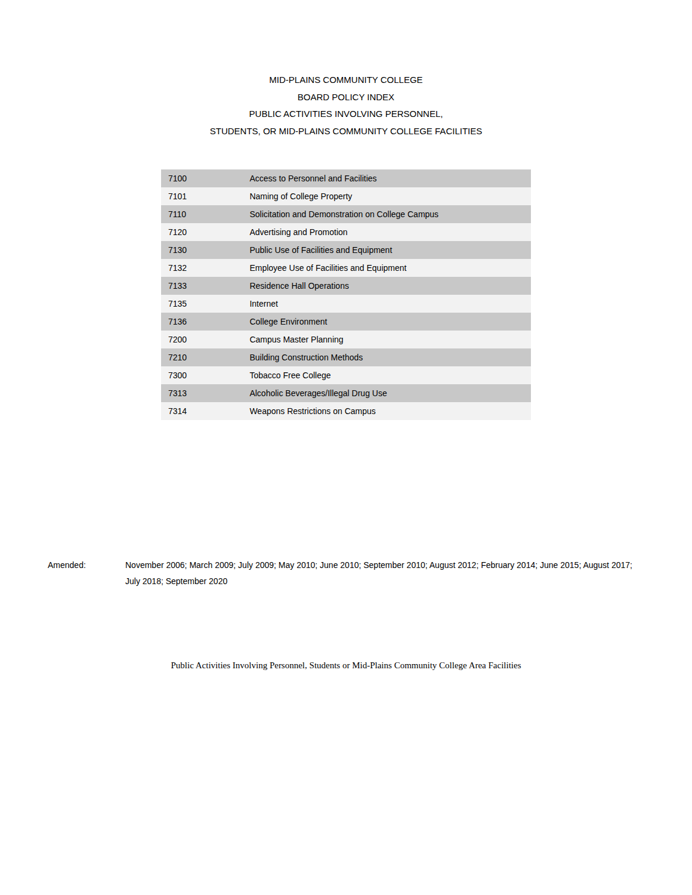MID-PLAINS COMMUNITY COLLEGE
BOARD POLICY INDEX
PUBLIC ACTIVITIES INVOLVING PERSONNEL,
STUDENTS, OR MID-PLAINS COMMUNITY COLLEGE FACILITIES
| 7100 | Access to Personnel and Facilities |
| 7101 | Naming of College Property |
| 7110 | Solicitation and Demonstration on College Campus |
| 7120 | Advertising and Promotion |
| 7130 | Public Use of Facilities and Equipment |
| 7132 | Employee Use of Facilities and Equipment |
| 7133 | Residence Hall Operations |
| 7135 | Internet |
| 7136 | College Environment |
| 7200 | Campus Master Planning |
| 7210 | Building Construction Methods |
| 7300 | Tobacco Free College |
| 7313 | Alcoholic Beverages/Illegal Drug Use |
| 7314 | Weapons Restrictions on Campus |
Amended: November 2006; March 2009; July 2009; May 2010; June 2010; September 2010; August 2012; February 2014; June 2015; August 2017; July 2018; September 2020
Public Activities Involving Personnel, Students or Mid-Plains Community College Area Facilities